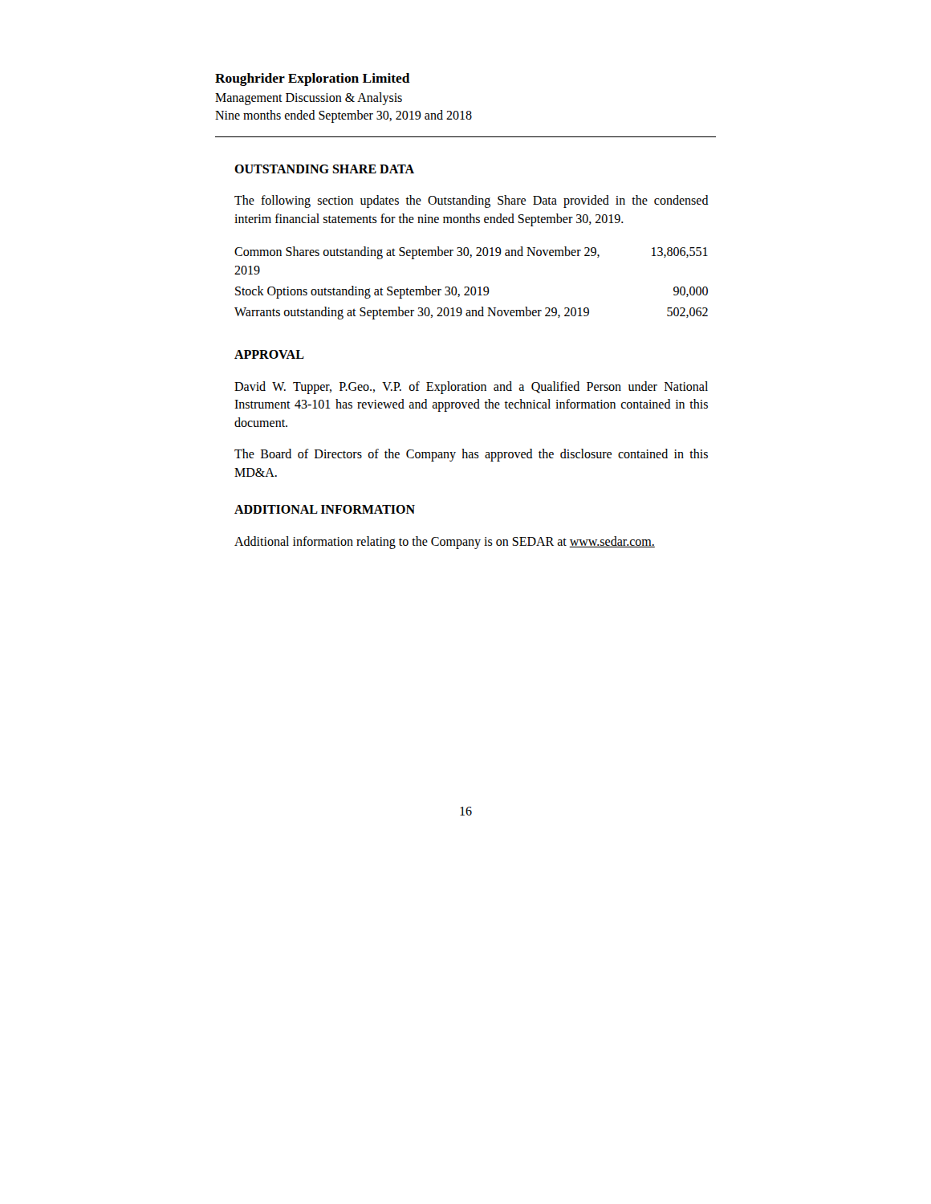Roughrider Exploration Limited
Management Discussion & Analysis
Nine months ended September 30, 2019 and 2018
Outstanding Share Data
The following section updates the Outstanding Share Data provided in the condensed interim financial statements for the nine months ended September 30, 2019.
| Common Shares outstanding at September 30, 2019 and November 29, 2019 | 13,806,551 |
| Stock Options outstanding at September 30, 2019 | 90,000 |
| Warrants outstanding at September 30, 2019 and November 29, 2019 | 502,062 |
Approval
David W. Tupper, P.Geo., V.P. of Exploration and a Qualified Person under National Instrument 43-101 has reviewed and approved the technical information contained in this document.
The Board of Directors of the Company has approved the disclosure contained in this MD&A.
Additional Information
Additional information relating to the Company is on SEDAR at www.sedar.com.
16